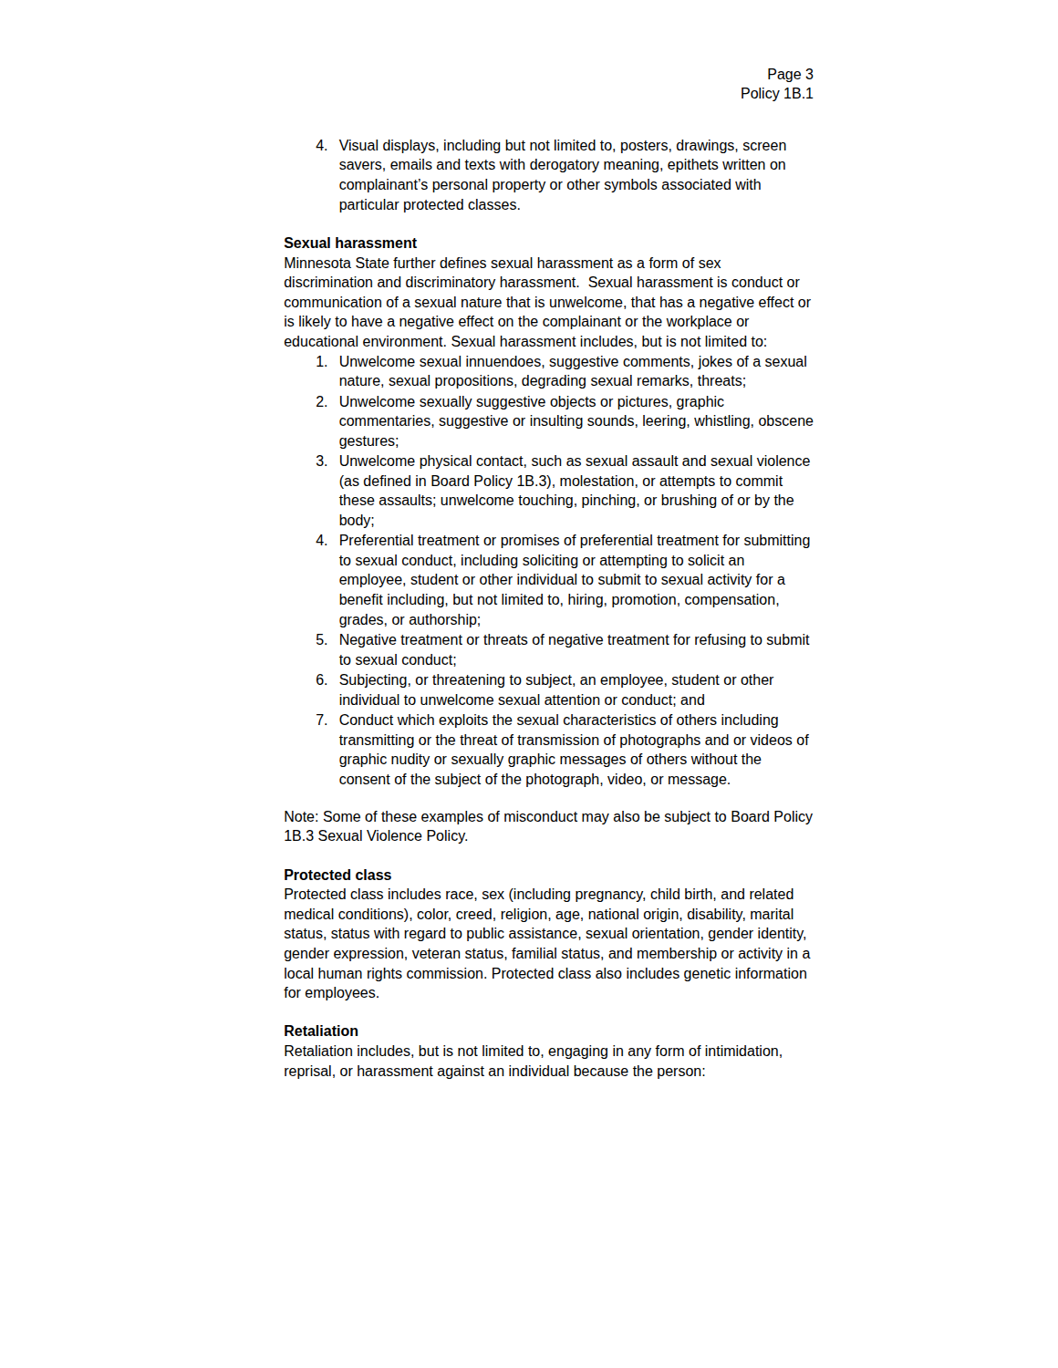Page 3
Policy 1B.1
Visual displays, including but not limited to, posters, drawings, screen savers, emails and texts with derogatory meaning, epithets written on complainant’s personal property or other symbols associated with particular protected classes.
Sexual harassment
Minnesota State further defines sexual harassment as a form of sex discrimination and discriminatory harassment. Sexual harassment is conduct or communication of a sexual nature that is unwelcome, that has a negative effect or is likely to have a negative effect on the complainant or the workplace or educational environment. Sexual harassment includes, but is not limited to:
Unwelcome sexual innuendoes, suggestive comments, jokes of a sexual nature, sexual propositions, degrading sexual remarks, threats;
Unwelcome sexually suggestive objects or pictures, graphic commentaries, suggestive or insulting sounds, leering, whistling, obscene gestures;
Unwelcome physical contact, such as sexual assault and sexual violence (as defined in Board Policy 1B.3), molestation, or attempts to commit these assaults; unwelcome touching, pinching, or brushing of or by the body;
Preferential treatment or promises of preferential treatment for submitting to sexual conduct, including soliciting or attempting to solicit an employee, student or other individual to submit to sexual activity for a benefit including, but not limited to, hiring, promotion, compensation, grades, or authorship;
Negative treatment or threats of negative treatment for refusing to submit to sexual conduct;
Subjecting, or threatening to subject, an employee, student or other individual to unwelcome sexual attention or conduct; and
Conduct which exploits the sexual characteristics of others including transmitting or the threat of transmission of photographs and or videos of graphic nudity or sexually graphic messages of others without the consent of the subject of the photograph, video, or message.
Note: Some of these examples of misconduct may also be subject to Board Policy 1B.3 Sexual Violence Policy.
Protected class
Protected class includes race, sex (including pregnancy, child birth, and related medical conditions), color, creed, religion, age, national origin, disability, marital status, status with regard to public assistance, sexual orientation, gender identity, gender expression, veteran status, familial status, and membership or activity in a local human rights commission. Protected class also includes genetic information for employees.
Retaliation
Retaliation includes, but is not limited to, engaging in any form of intimidation, reprisal, or harassment against an individual because the person: